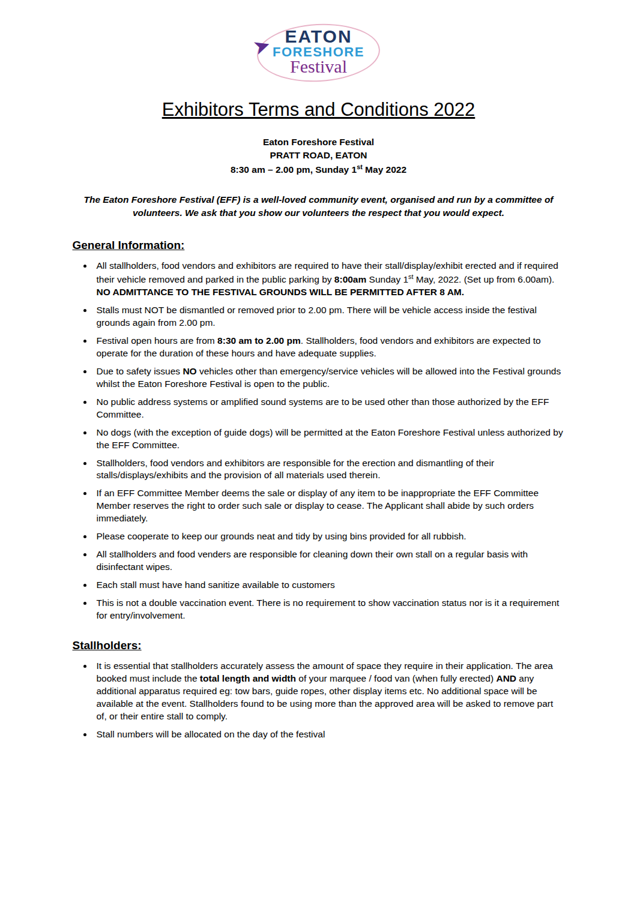➤
EATON
FORESHORE
Festival
Exhibitors Terms and Conditions 2022
Eaton Foreshore Festival
PRATT ROAD, EATON
8:30 am – 2.00 pm, Sunday 1st May 2022
The Eaton Foreshore Festival (EFF) is a well-loved community event, organised and run by a committee of volunteers. We ask that you show our volunteers the respect that you would expect.
General Information:
All stallholders, food vendors and exhibitors are required to have their stall/display/exhibit erected and if required their vehicle removed and parked in the public parking by 8:00am Sunday 1st May, 2022. (Set up from 6.00am). NO ADMITTANCE TO THE FESTIVAL GROUNDS WILL BE PERMITTED AFTER 8 AM.
Stalls must NOT be dismantled or removed prior to 2.00 pm. There will be vehicle access inside the festival grounds again from 2.00 pm.
Festival open hours are from 8:30 am to 2.00 pm. Stallholders, food vendors and exhibitors are expected to operate for the duration of these hours and have adequate supplies.
Due to safety issues NO vehicles other than emergency/service vehicles will be allowed into the Festival grounds whilst the Eaton Foreshore Festival is open to the public.
No public address systems or amplified sound systems are to be used other than those authorized by the EFF Committee.
No dogs (with the exception of guide dogs) will be permitted at the Eaton Foreshore Festival unless authorized by the EFF Committee.
Stallholders, food vendors and exhibitors are responsible for the erection and dismantling of their stalls/displays/exhibits and the provision of all materials used therein.
If an EFF Committee Member deems the sale or display of any item to be inappropriate the EFF Committee Member reserves the right to order such sale or display to cease. The Applicant shall abide by such orders immediately.
Please cooperate to keep our grounds neat and tidy by using bins provided for all rubbish.
All stallholders and food venders are responsible for cleaning down their own stall on a regular basis with disinfectant wipes.
Each stall must have hand sanitize available to customers
This is not a double vaccination event. There is no requirement to show vaccination status nor is it a requirement for entry/involvement.
Stallholders:
It is essential that stallholders accurately assess the amount of space they require in their application. The area booked must include the total length and width of your marquee / food van (when fully erected) AND any additional apparatus required eg: tow bars, guide ropes, other display items etc. No additional space will be available at the event. Stallholders found to be using more than the approved area will be asked to remove part of, or their entire stall to comply.
Stall numbers will be allocated on the day of the festival